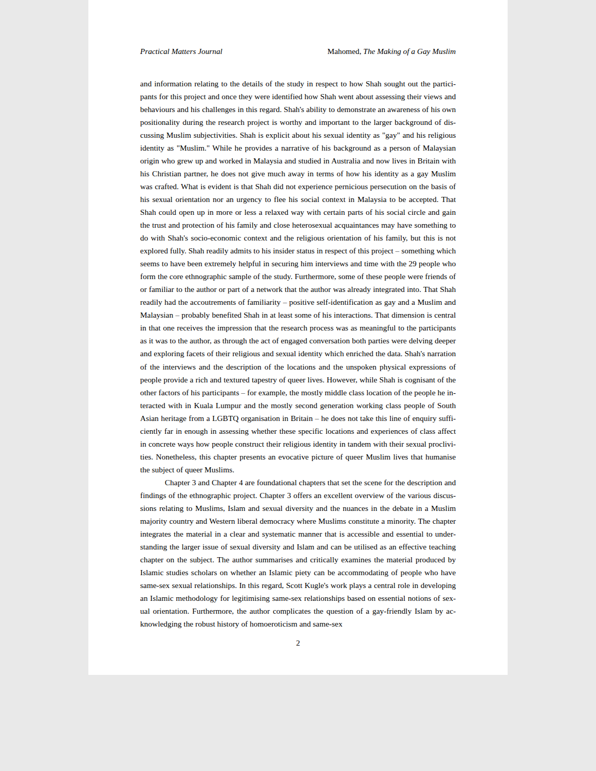Practical Matters Journal Mahomed, The Making of a Gay Muslim
and information relating to the details of the study in respect to how Shah sought out the participants for this project and once they were identified how Shah went about assessing their views and behaviours and his challenges in this regard. Shah's ability to demonstrate an awareness of his own positionality during the research project is worthy and important to the larger background of discussing Muslim subjectivities. Shah is explicit about his sexual identity as "gay" and his religious identity as "Muslim." While he provides a narrative of his background as a person of Malaysian origin who grew up and worked in Malaysia and studied in Australia and now lives in Britain with his Christian partner, he does not give much away in terms of how his identity as a gay Muslim was crafted. What is evident is that Shah did not experience pernicious persecution on the basis of his sexual orientation nor an urgency to flee his social context in Malaysia to be accepted. That Shah could open up in more or less a relaxed way with certain parts of his social circle and gain the trust and protection of his family and close heterosexual acquaintances may have something to do with Shah's socio-economic context and the religious orientation of his family, but this is not explored fully. Shah readily admits to his insider status in respect of this project – something which seems to have been extremely helpful in securing him interviews and time with the 29 people who form the core ethnographic sample of the study. Furthermore, some of these people were friends of or familiar to the author or part of a network that the author was already integrated into. That Shah readily had the accoutrements of familiarity – positive self-identification as gay and a Muslim and Malaysian – probably benefited Shah in at least some of his interactions. That dimension is central in that one receives the impression that the research process was as meaningful to the participants as it was to the author, as through the act of engaged conversation both parties were delving deeper and exploring facets of their religious and sexual identity which enriched the data. Shah's narration of the interviews and the description of the locations and the unspoken physical expressions of people provide a rich and textured tapestry of queer lives. However, while Shah is cognisant of the other factors of his participants – for example, the mostly middle class location of the people he interacted with in Kuala Lumpur and the mostly second generation working class people of South Asian heritage from a LGBTQ organisation in Britain – he does not take this line of enquiry sufficiently far in enough in assessing whether these specific locations and experiences of class affect in concrete ways how people construct their religious identity in tandem with their sexual proclivities. Nonetheless, this chapter presents an evocative picture of queer Muslim lives that humanise the subject of queer Muslims.
Chapter 3 and Chapter 4 are foundational chapters that set the scene for the description and findings of the ethnographic project. Chapter 3 offers an excellent overview of the various discussions relating to Muslims, Islam and sexual diversity and the nuances in the debate in a Muslim majority country and Western liberal democracy where Muslims constitute a minority. The chapter integrates the material in a clear and systematic manner that is accessible and essential to understanding the larger issue of sexual diversity and Islam and can be utilised as an effective teaching chapter on the subject. The author summarises and critically examines the material produced by Islamic studies scholars on whether an Islamic piety can be accommodating of people who have same-sex sexual relationships. In this regard, Scott Kugle's work plays a central role in developing an Islamic methodology for legitimising same-sex relationships based on essential notions of sexual orientation. Furthermore, the author complicates the question of a gay-friendly Islam by acknowledging the robust history of homoeroticism and same-sex
2